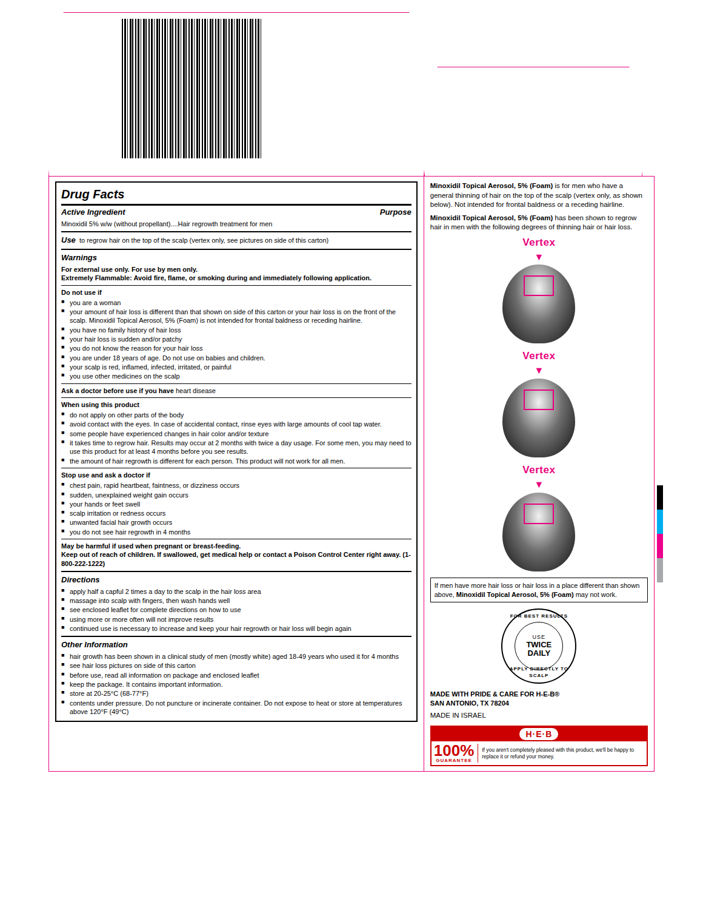Drug Facts
Active Ingredient Purpose
Minoxidil 5% w/w (without propellant)....Hair regrowth treatment for men
Use to regrow hair on the top of the scalp (vertex only, see pictures on side of this carton)
Warnings
For external use only. For use by men only.
Extremely Flammable: Avoid fire, flame, or smoking during and immediately following application.
Do not use if
you are a woman
your amount of hair loss is different than that shown on side of this carton or your hair loss is on the front of the scalp. Minoxidil Topical Aerosol, 5% (Foam) is not intended for frontal baldness or receding hairline.
you have no family history of hair loss
your hair loss is sudden and/or patchy
you do not know the reason for your hair loss
you are under 18 years of age. Do not use on babies and children.
your scalp is red, inflamed, infected, irritated, or painful
you use other medicines on the scalp
Ask a doctor before use if you have heart disease
When using this product
do not apply on other parts of the body
avoid contact with the eyes. In case of accidental contact, rinse eyes with large amounts of cool tap water.
some people have experienced changes in hair color and/or texture
it takes time to regrow hair. Results may occur at 2 months with twice a day usage. For some men, you may need to use this product for at least 4 months before you see results.
the amount of hair regrowth is different for each person. This product will not work for all men.
Stop use and ask a doctor if
chest pain, rapid heartbeat, faintness, or dizziness occurs
sudden, unexplained weight gain occurs
your hands or feet swell
scalp irritation or redness occurs
unwanted facial hair growth occurs
you do not see hair regrowth in 4 months
May be harmful if used when pregnant or breast-feeding.
Keep out of reach of children. If swallowed, get medical help or contact a Poison Control Center right away. (1-800-222-1222)
Directions
apply half a capful 2 times a day to the scalp in the hair loss area
massage into scalp with fingers, then wash hands well
see enclosed leaflet for complete directions on how to use
using more or more often will not improve results
continued use is necessary to increase and keep your hair regrowth or hair loss will begin again
Other Information
hair growth has been shown in a clinical study of men (mostly white) aged 18-49 years who used it for 4 months
see hair loss pictures on side of this carton
before use, read all information on package and enclosed leaflet
keep the package. It contains important information.
store at 20-25°C (68-77°F)
contents under pressure. Do not puncture or incinerate container. Do not expose to heat or store at temperatures above 120°F (49°C)
Minoxidil Topical Aerosol, 5% (Foam) is for men who have a general thinning of hair on the top of the scalp (vertex only, as shown below). Not intended for frontal baldness or a receding hairline.
Minoxidil Topical Aerosol, 5% (Foam) has been shown to regrow hair in men with the following degrees of thinning hair or hair loss.
Vertex
▼
Vertex
▼
Vertex
▼
If men have more hair loss or hair loss in a place different than shown above, Minoxidil Topical Aerosol, 5% (Foam) may not work.
FOR BEST RESULTS
USE TWICE DAILY
APPLY DIRECTLY TO SCALP
MADE WITH PRIDE & CARE FOR H-E-B®
SAN ANTONIO, TX 78204
MADE IN ISRAEL
H·E·B
100%GUARANTEE
If you aren't completely pleased with this product, we'll be happy to replace it or refund your money.